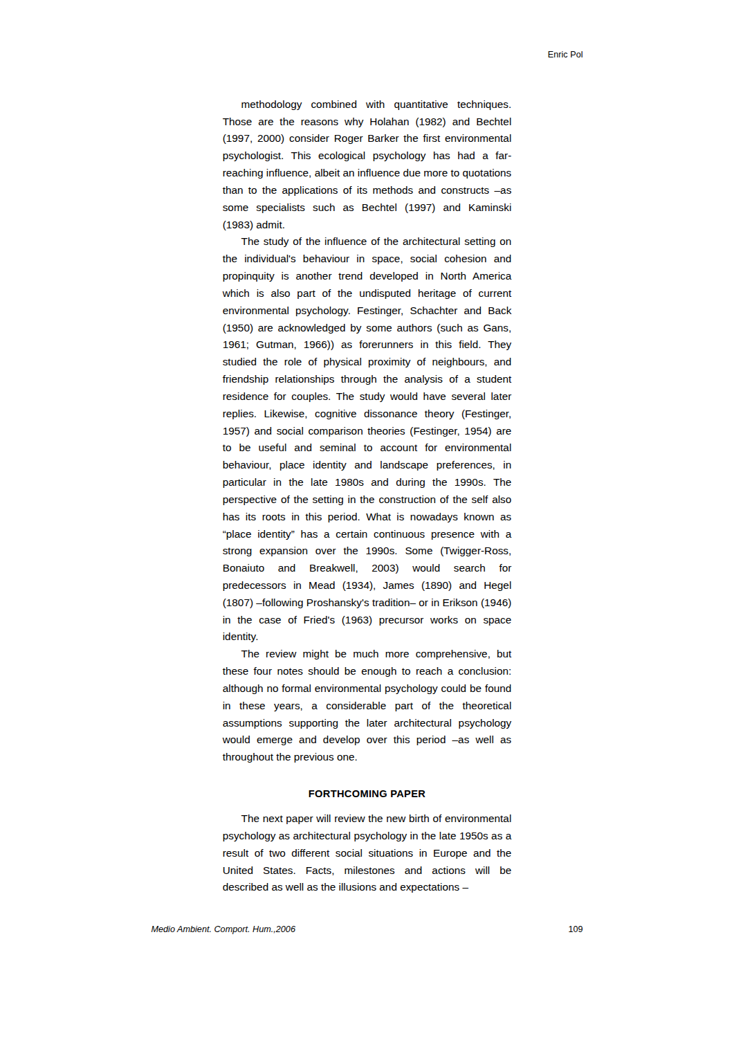Enric Pol
methodology combined with quantitative techniques. Those are the reasons why Holahan (1982) and Bechtel (1997, 2000) consider Roger Barker the first environmental psychologist. This ecological psychology has had a far-reaching influence, albeit an influence due more to quotations than to the applications of its methods and constructs –as some specialists such as Bechtel (1997) and Kaminski (1983) admit.
The study of the influence of the architectural setting on the individual's behaviour in space, social cohesion and propinquity is another trend developed in North America which is also part of the undisputed heritage of current environmental psychology. Festinger, Schachter and Back (1950) are acknowledged by some authors (such as Gans, 1961; Gutman, 1966)) as forerunners in this field. They studied the role of physical proximity of neighbours, and friendship relationships through the analysis of a student residence for couples. The study would have several later replies. Likewise, cognitive dissonance theory (Festinger, 1957) and social comparison theories (Festinger, 1954) are to be useful and seminal to account for environmental behaviour, place identity and landscape preferences, in particular in the late 1980s and during the 1990s. The perspective of the setting in the construction of the self also has its roots in this period. What is nowadays known as “place identity” has a certain continuous presence with a strong expansion over the 1990s. Some (Twigger-Ross, Bonaiuto and Breakwell, 2003) would search for predecessors in Mead (1934), James (1890) and Hegel (1807) –following Proshansky's tradition– or in Erikson (1946) in the case of Fried's (1963) precursor works on space identity.
The review might be much more comprehensive, but these four notes should be enough to reach a conclusion: although no formal environmental psychology could be found in these years, a considerable part of the theoretical assumptions supporting the later architectural psychology would emerge and develop over this period –as well as throughout the previous one.
FORTHCOMING PAPER
The next paper will review the new birth of environmental psychology as architectural psychology in the late 1950s as a result of two different social situations in Europe and the United States. Facts, milestones and actions will be described as well as the illusions and expectations –
Medio Ambient. Comport. Hum.,2006 109